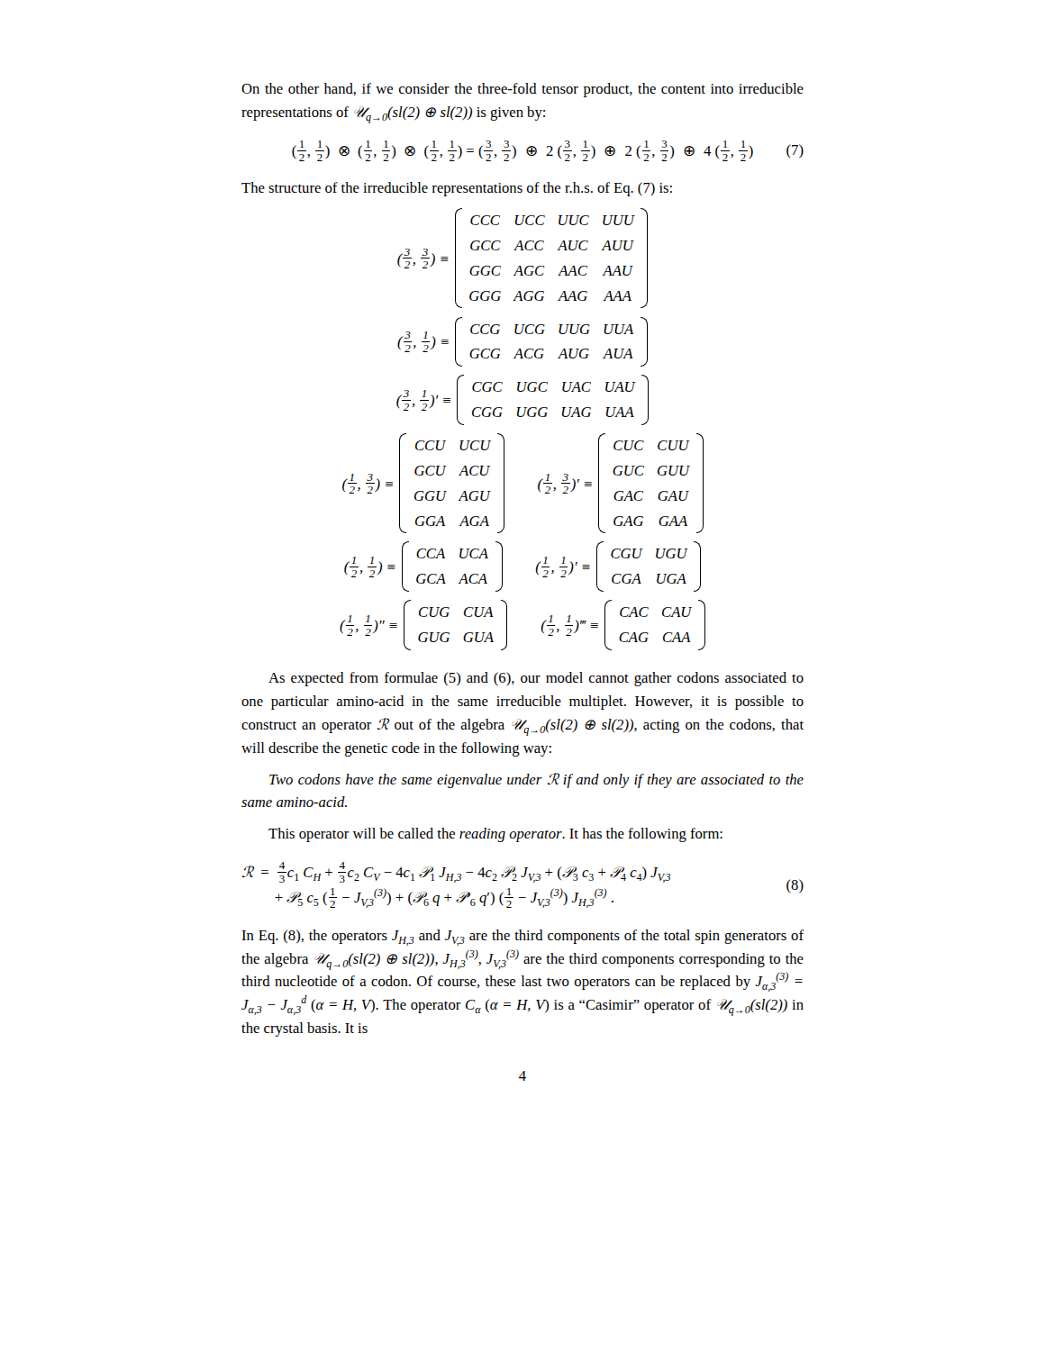On the other hand, if we consider the three-fold tensor product, the content into irreducible representations of 𝒰q→0(sl(2) ⊕ sl(2)) is given by:
(12, 12) ⊗ (12, 12) ⊗ (12, 12) = (32, 32) ⊕ 2 (32, 12) ⊕ 2 (12, 32) ⊕ 4 (12, 12)
(7)
The structure of the irreducible representations of the r.h.s. of Eq. (7) is:
(32, 32) ≡
| CCC | UCC | UUC | UUU |
| GCC | ACC | AUC | AUU |
| GGC | AGC | AAC | AAU |
| GGG | AGG | AAG | AAA |
(32, 12) ≡
| CCG | UCG | UUG | UUA |
| GCG | ACG | AUG | AUA |
(32, 12)′ ≡
| CGC | UGC | UAC | UAU |
| CGG | UGG | UAG | UAA |
(12, 32) ≡
| CCU | UCU |
| GCU | ACU |
| GGU | AGU |
| GGA | AGA |
(12, 32)′ ≡
| CUC | CUU |
| GUC | GUU |
| GAC | GAU |
| GAG | GAA |
(12, 12) ≡
| CCA | UCA |
| GCA | ACA |
(12, 12)′ ≡
| CGU | UGU |
| CGA | UGA |
(12, 12)″ ≡
| CUG | CUA |
| GUG | GUA |
(12, 12)‴ ≡
| CAC | CAU |
| CAG | CAA |
As expected from formulae (5) and (6), our model cannot gather codons associated to one particular amino-acid in the same irreducible multiplet. However, it is possible to construct an operator ℛ out of the algebra 𝒰q→0(sl(2) ⊕ sl(2)), acting on the codons, that will describe the genetic code in the following way:
Two codons have the same eigenvalue under ℛ if and only if they are associated to the same amino-acid.
This operator will be called the reading operator. It has the following form:
ℛ = 43 c1 CH + 43 c2 CV − 4c1 𝒫1 JH,3 − 4c2 𝒫2 JV,3 + (𝒫3 c3 + 𝒫4 c4) JV,3 + 𝒫5 c5 (12 − JV,3(3)) + (𝒫6 q + 𝒫′6 q′) (12 − JV,3(3)) JH,3(3) .
(8)
In Eq. (8), the operators JH,3 and JV,3 are the third components of the total spin generators of the algebra 𝒰q→0(sl(2) ⊕ sl(2)), JH,3(3), JV,3(3) are the third components corresponding to the third nucleotide of a codon. Of course, these last two operators can be replaced by Jα,3(3) = Jα,3 − Jα,3d (α = H, V). The operator Cα (α = H, V) is a “Casimir” operator of 𝒰q→0(sl(2)) in the crystal basis. It is
4